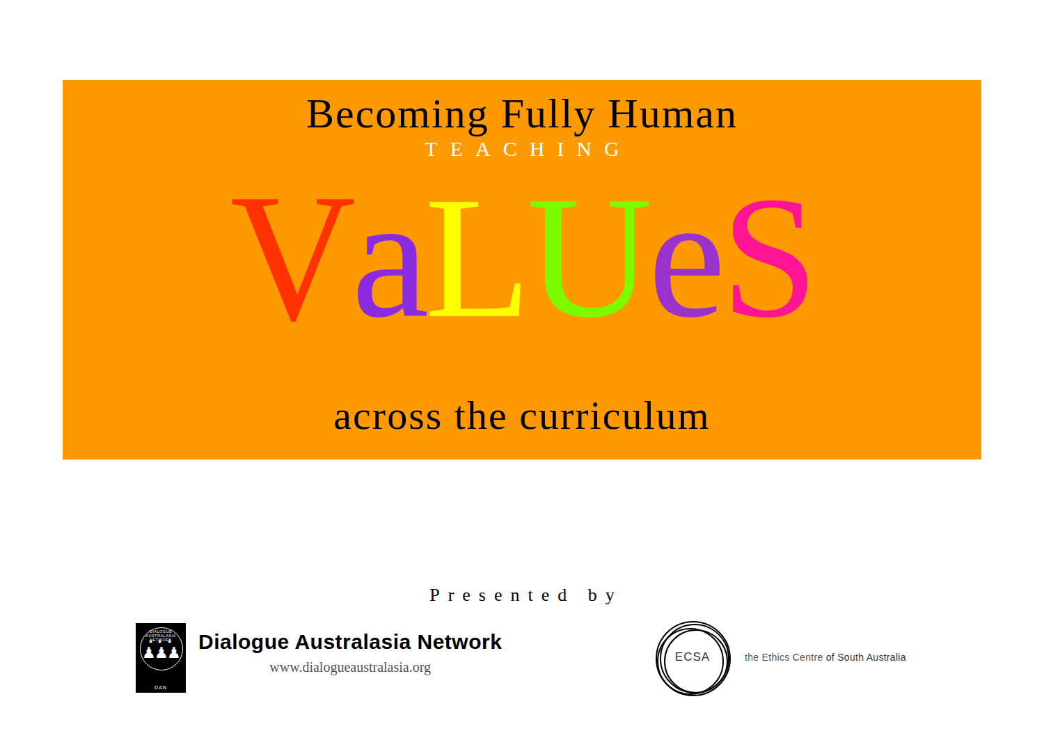Becoming Fully Human
TEACHING
VaLUeS
across the curriculum
Presented by
DIALOGUE AUSTRALASIA NETWORK
★ ★ ★
♟♟♟
DAN
Dialogue Australasia Network
www.dialogueaustralasia.org
ECSA
the Ethics Centre of South Australia